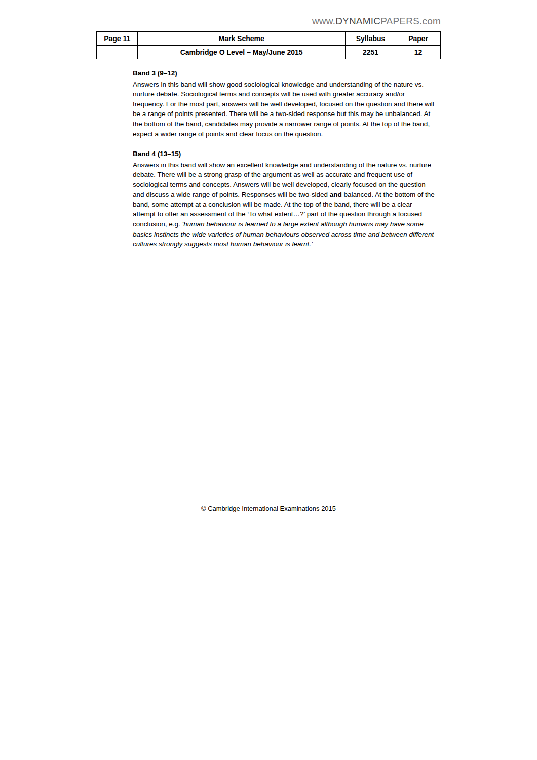www.DYNAMICPAPERS.com
| Page 11 | Mark Scheme | Syllabus | Paper |
| | Cambridge O Level – May/June 2015 | 2251 | 12 |
Band 3 (9–12)
Answers in this band will show good sociological knowledge and understanding of the nature vs. nurture debate. Sociological terms and concepts will be used with greater accuracy and/or frequency. For the most part, answers will be well developed, focused on the question and there will be a range of points presented. There will be a two-sided response but this may be unbalanced. At the bottom of the band, candidates may provide a narrower range of points. At the top of the band, expect a wider range of points and clear focus on the question.
Band 4 (13–15)
Answers in this band will show an excellent knowledge and understanding of the nature vs. nurture debate. There will be a strong grasp of the argument as well as accurate and frequent use of sociological terms and concepts. Answers will be well developed, clearly focused on the question and discuss a wide range of points. Responses will be two-sided and balanced. At the bottom of the band, some attempt at a conclusion will be made. At the top of the band, there will be a clear attempt to offer an assessment of the ‘To what extent…?’ part of the question through a focused conclusion, e.g. 'human behaviour is learned to a large extent although humans may have some basics instincts the wide varieties of human behaviours observed across time and between different cultures strongly suggests most human behaviour is learnt.’
© Cambridge International Examinations 2015